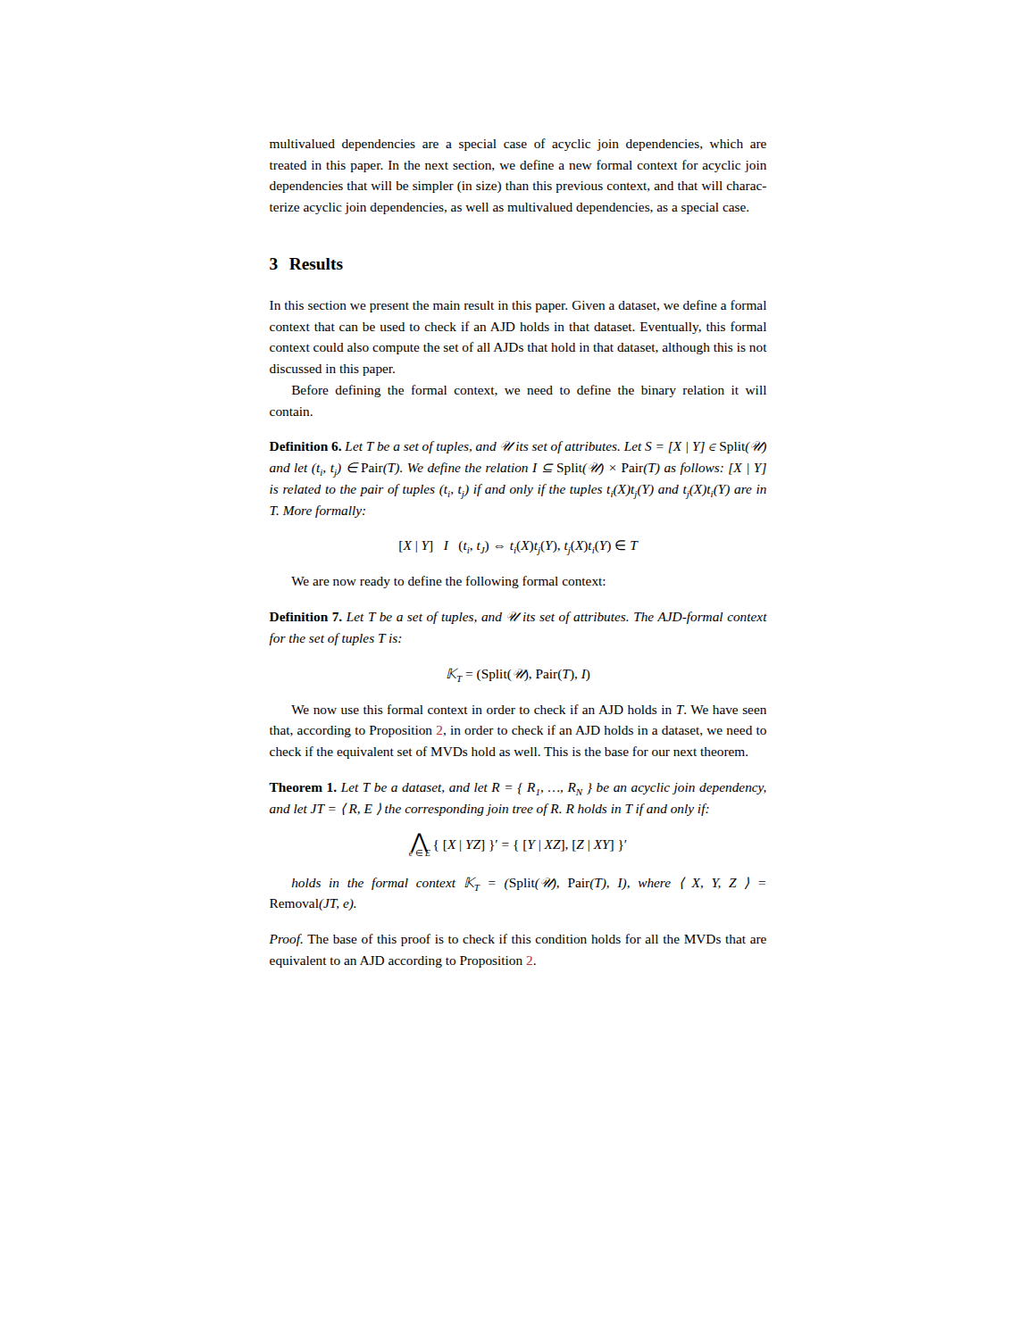multivalued dependencies are a special case of acyclic join dependencies, which are treated in this paper. In the next section, we define a new formal context for acyclic join dependencies that will be simpler (in size) than this previous context, and that will characterize acyclic join dependencies, as well as multivalued dependencies, as a special case.
3 Results
In this section we present the main result in this paper. Given a dataset, we define a formal context that can be used to check if an AJD holds in that dataset. Eventually, this formal context could also compute the set of all AJDs that hold in that dataset, although this is not discussed in this paper.
Before defining the formal context, we need to define the binary relation it will contain.
Definition 6. Let T be a set of tuples, and 𝒰 its set of attributes. Let S = [X | Y] ∈ Split(𝒰) and let (ti, tj) ∈ Pair(T). We define the relation I ⊆ Split(𝒰) × Pair(T) as follows: [X | Y] is related to the pair of tuples (ti, tj) if and only if the tuples ti(X)tj(Y) and tj(X)ti(Y) are in T. More formally:
[X | Y] I (ti, tJ) ⇔ ti(X)tj(Y), tj(X)ti(Y) ∈ T
We are now ready to define the following formal context:
Definition 7. Let T be a set of tuples, and 𝒰 its set of attributes. The AJD-formal context for the set of tuples T is:
𝕂T = (Split(𝒰), Pair(T), I)
We now use this formal context in order to check if an AJD holds in T. We have seen that, according to Proposition 2, in order to check if an AJD holds in a dataset, we need to check if the equivalent set of MVDs hold as well. This is the base for our next theorem.
Theorem 1. Let T be a dataset, and let R = { R1, …, RN } be an acyclic join dependency, and let JT = ⟨ R, E ⟩ the corresponding join tree of R. R holds in T if and only if:
⋀e ∈ E{ [X | YZ] }′ = { [Y | XZ], [Z | XY] }′
holds in the formal context 𝕂T = (Split(𝒰), Pair(T), I), where ⟨ X, Y, Z ⟩ = Removal(JT, e).
Proof. The base of this proof is to check if this condition holds for all the MVDs that are equivalent to an AJD according to Proposition 2.